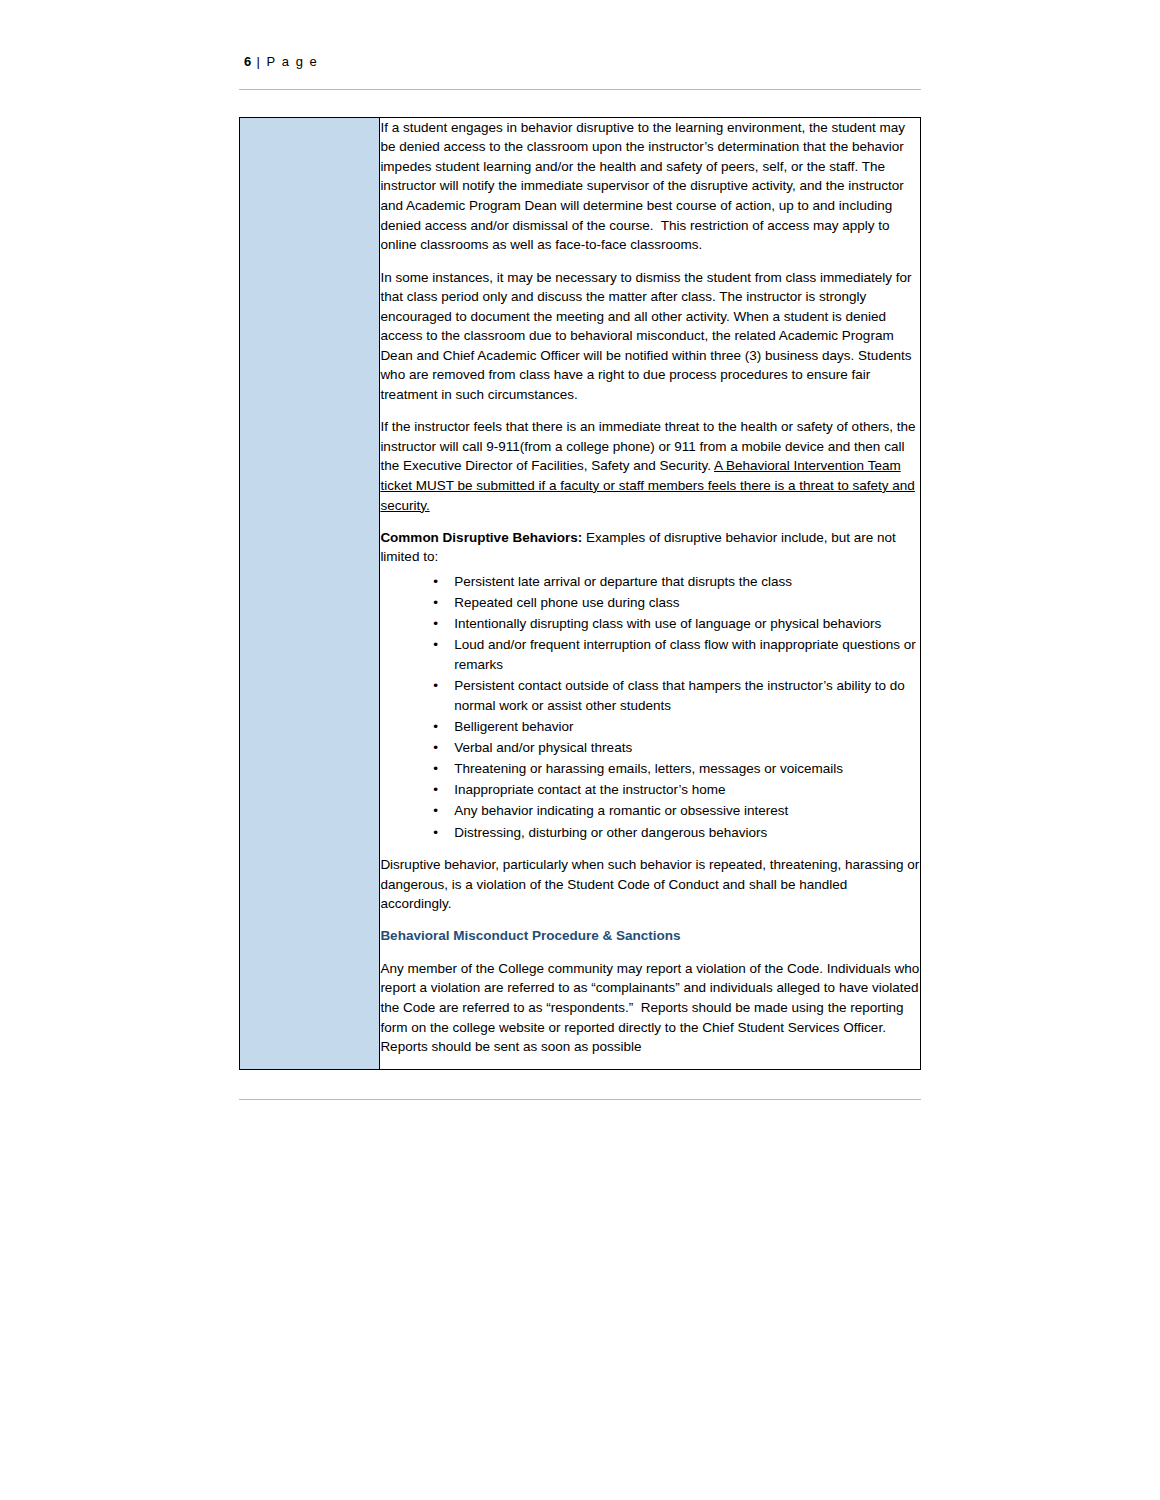6 | P a g e
| | If a student engages in behavior disruptive to the learning environment, the student may be denied access to the classroom upon the instructor’s determination that the behavior impedes student learning and/or the health and safety of peers, self, or the staff. The instructor will notify the immediate supervisor of the disruptive activity, and the instructor and Academic Program Dean will determine best course of action, up to and including denied access and/or dismissal of the course. This restriction of access may apply to online classrooms as well as face-to-face classrooms. In some instances, it may be necessary to dismiss the student from class immediately for that class period only and discuss the matter after class. The instructor is strongly encouraged to document the meeting and all other activity. When a student is denied access to the classroom due to behavioral misconduct, the related Academic Program Dean and Chief Academic Officer will be notified within three (3) business days. Students who are removed from class have a right to due process procedures to ensure fair treatment in such circumstances. If the instructor feels that there is an immediate threat to the health or safety of others, the instructor will call 9-911(from a college phone) or 911 from a mobile device and then call the Executive Director of Facilities, Safety and Security. A Behavioral Intervention Team ticket MUST be submitted if a faculty or staff members feels there is a threat to safety and security. Common Disruptive Behaviors: Examples of disruptive behavior include, but are not limited to: Persistent late arrival or departure that disrupts the class Repeated cell phone use during class Intentionally disrupting class with use of language or physical behaviors Loud and/or frequent interruption of class flow with inappropriate questions or remarks Persistent contact outside of class that hampers the instructor’s ability to do normal work or assist other students Belligerent behavior Verbal and/or physical threats Threatening or harassing emails, letters, messages or voicemails Inappropriate contact at the instructor’s home Any behavior indicating a romantic or obsessive interest Distressing, disturbing or other dangerous behaviors Disruptive behavior, particularly when such behavior is repeated, threatening, harassing or dangerous, is a violation of the Student Code of Conduct and shall be handled accordingly. Behavioral Misconduct Procedure & Sanctions Any member of the College community may report a violation of the Code. Individuals who report a violation are referred to as “complainants” and individuals alleged to have violated the Code are referred to as “respondents.” Reports should be made using the reporting form on the college website or reported directly to the Chief Student Services Officer. Reports should be sent as soon as possible |